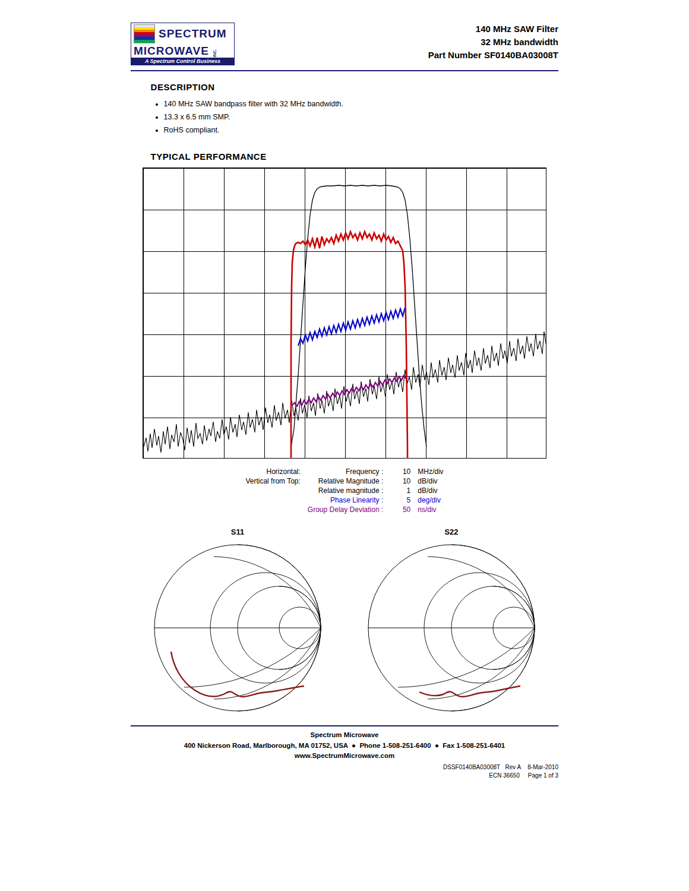SPECTRUM
MICROWAVE INC.
A Spectrum Control Business
140 MHz SAW Filter
32 MHz bandwidth
Part Number SF0140BA03008T
DESCRIPTION
140 MHz SAW bandpass filter with 32 MHz bandwidth.
13.3 x 6.5 mm SMP.
RoHS compliant.
TYPICAL PERFORMANCE
| Horizontal: | Frequency : | 10 | MHz/div |
| Vertical from Top: | Relative Magnitude : | 10 | dB/div |
| | Relative magnitude : | 1 | dB/div |
| | Phase Linearity : | 5 | deg/div |
| | Group Delay Deviation : | 50 | ns/div |
S11
S22
Spectrum Microwave
400 Nickerson Road, Marlborough, MA 01752, USA ● Phone 1-508-251-6400 ● Fax 1-508-251-6401
www.SpectrumMicrowave.com
DSSF0140BA03008T Rev A 8-Mar-2010
ECN 36650 Page 1 of 3